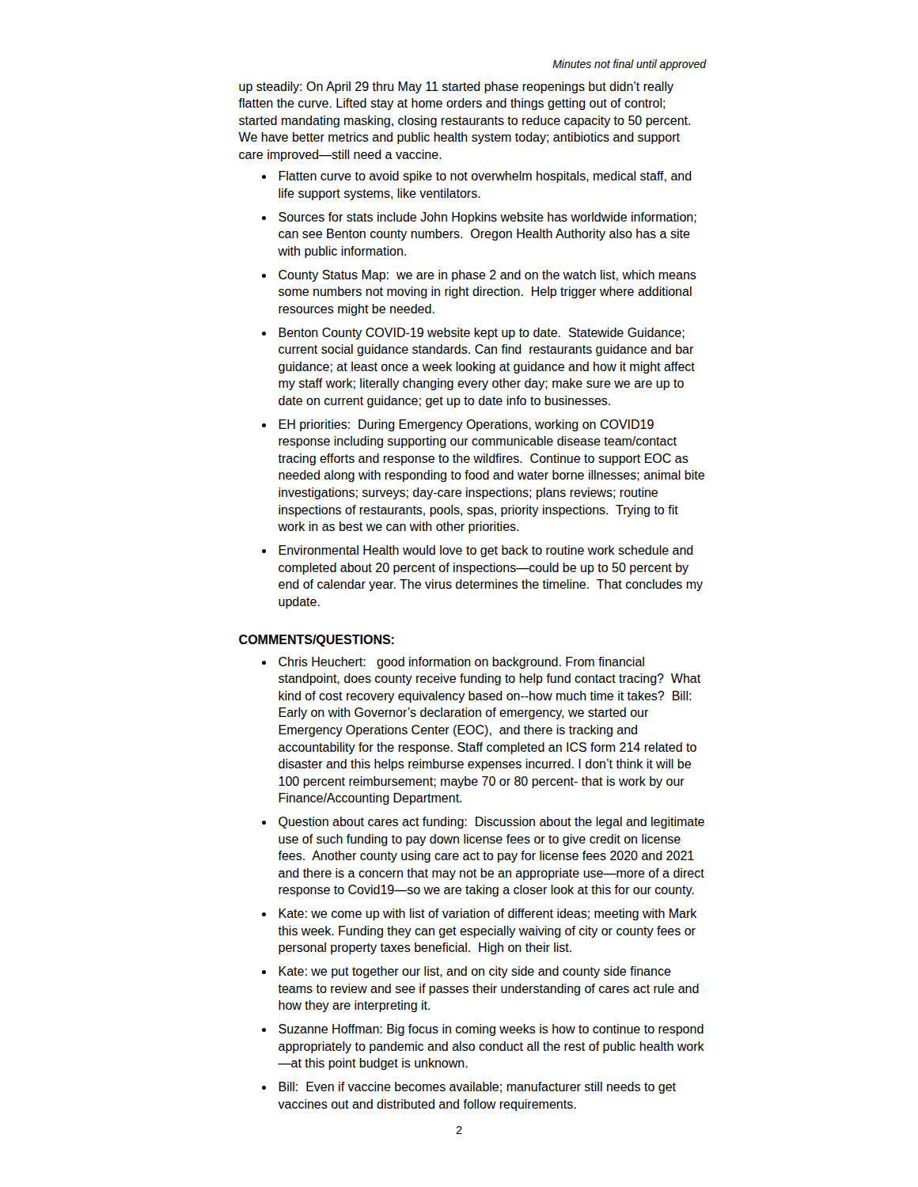Minutes not final until approved
up steadily: On April 29 thru May 11 started phase reopenings but didn’t really flatten the curve. Lifted stay at home orders and things getting out of control; started mandating masking, closing restaurants to reduce capacity to 50 percent. We have better metrics and public health system today; antibiotics and support care improved—still need a vaccine.
Flatten curve to avoid spike to not overwhelm hospitals, medical staff, and life support systems, like ventilators.
Sources for stats include John Hopkins website has worldwide information; can see Benton county numbers. Oregon Health Authority also has a site with public information.
County Status Map: we are in phase 2 and on the watch list, which means some numbers not moving in right direction. Help trigger where additional resources might be needed.
Benton County COVID-19 website kept up to date. Statewide Guidance; current social guidance standards. Can find restaurants guidance and bar guidance; at least once a week looking at guidance and how it might affect my staff work; literally changing every other day; make sure we are up to date on current guidance; get up to date info to businesses.
EH priorities: During Emergency Operations, working on COVID19 response including supporting our communicable disease team/contact tracing efforts and response to the wildfires. Continue to support EOC as needed along with responding to food and water borne illnesses; animal bite investigations; surveys; day-care inspections; plans reviews; routine inspections of restaurants, pools, spas, priority inspections. Trying to fit work in as best we can with other priorities.
Environmental Health would love to get back to routine work schedule and completed about 20 percent of inspections—could be up to 50 percent by end of calendar year. The virus determines the timeline. That concludes my update.
COMMENTS/QUESTIONS:
Chris Heuchert: good information on background. From financial standpoint, does county receive funding to help fund contact tracing? What kind of cost recovery equivalency based on--how much time it takes? Bill: Early on with Governor’s declaration of emergency, we started our Emergency Operations Center (EOC), and there is tracking and accountability for the response. Staff completed an ICS form 214 related to disaster and this helps reimburse expenses incurred. I don’t think it will be 100 percent reimbursement; maybe 70 or 80 percent- that is work by our Finance/Accounting Department.
Question about cares act funding: Discussion about the legal and legitimate use of such funding to pay down license fees or to give credit on license fees. Another county using care act to pay for license fees 2020 and 2021 and there is a concern that may not be an appropriate use—more of a direct response to Covid19—so we are taking a closer look at this for our county.
Kate: we come up with list of variation of different ideas; meeting with Mark this week. Funding they can get especially waiving of city or county fees or personal property taxes beneficial. High on their list.
Kate: we put together our list, and on city side and county side finance teams to review and see if passes their understanding of cares act rule and how they are interpreting it.
Suzanne Hoffman: Big focus in coming weeks is how to continue to respond appropriately to pandemic and also conduct all the rest of public health work—at this point budget is unknown.
Bill: Even if vaccine becomes available; manufacturer still needs to get vaccines out and distributed and follow requirements.
2